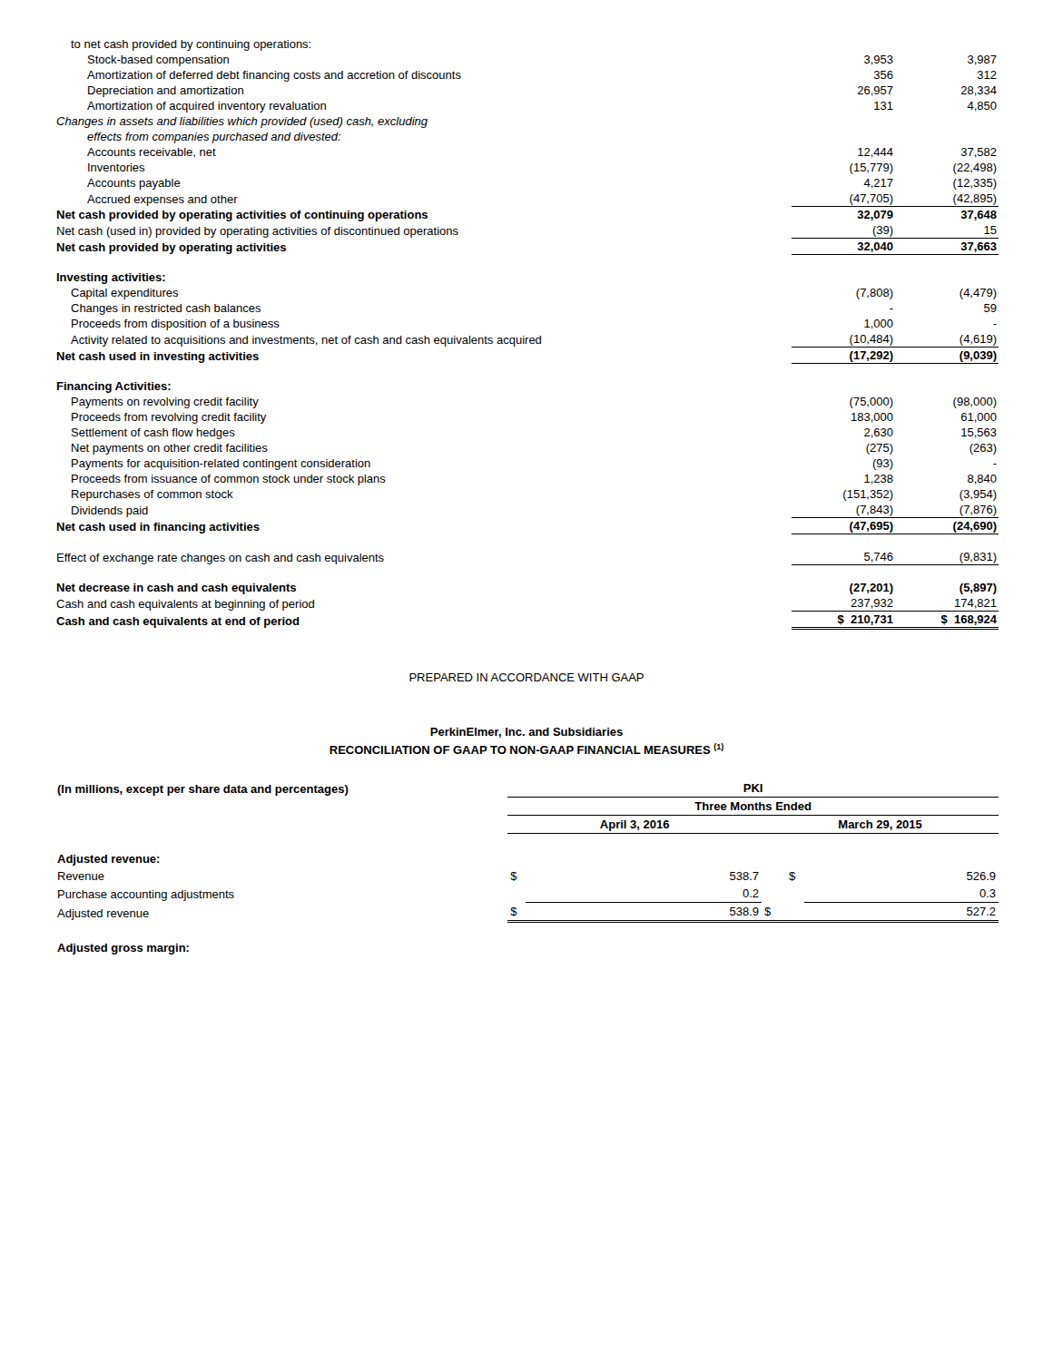| to net cash provided by continuing operations: | | |
| Stock-based compensation | 3,953 | 3,987 |
| Amortization of deferred debt financing costs and accretion of discounts | 356 | 312 |
| Depreciation and amortization | 26,957 | 28,334 |
| Amortization of acquired inventory revaluation | 131 | 4,850 |
| Changes in assets and liabilities which provided (used) cash, excluding | | |
| effects from companies purchased and divested: | | |
| Accounts receivable, net | 12,444 | 37,582 |
| Inventories | (15,779) | (22,498) |
| Accounts payable | 4,217 | (12,335) |
| Accrued expenses and other | (47,705) | (42,895) |
| Net cash provided by operating activities of continuing operations | 32,079 | 37,648 |
| Net cash (used in) provided by operating activities of discontinued operations | (39) | 15 |
| Net cash provided by operating activities | 32,040 | 37,663 |
| Investing activities: | | |
| Capital expenditures | (7,808) | (4,479) |
| Changes in restricted cash balances | - | 59 |
| Proceeds from disposition of a business | 1,000 | - |
| Activity related to acquisitions and investments, net of cash and cash equivalents acquired | (10,484) | (4,619) |
| Net cash used in investing activities | (17,292) | (9,039) |
| Financing Activities: | | |
| Payments on revolving credit facility | (75,000) | (98,000) |
| Proceeds from revolving credit facility | 183,000 | 61,000 |
| Settlement of cash flow hedges | 2,630 | 15,563 |
| Net payments on other credit facilities | (275) | (263) |
| Payments for acquisition-related contingent consideration | (93) | - |
| Proceeds from issuance of common stock under stock plans | 1,238 | 8,840 |
| Repurchases of common stock | (151,352) | (3,954) |
| Dividends paid | (7,843) | (7,876) |
| Net cash used in financing activities | (47,695) | (24,690) |
| Effect of exchange rate changes on cash and cash equivalents | 5,746 | (9,831) |
| Net decrease in cash and cash equivalents | (27,201) | (5,897) |
| Cash and cash equivalents at beginning of period | 237,932 | 174,821 |
| Cash and cash equivalents at end of period | $ 210,731 | $ 168,924 |
PREPARED IN ACCORDANCE WITH GAAP
PerkinElmer, Inc. and Subsidiaries
RECONCILIATION OF GAAP TO NON-GAAP FINANCIAL MEASURES (1)
| (In millions, except per share data and percentages) | PKI |
| | Three Months Ended |
| | April 3, 2016 | March 29, 2015 |
| Adjusted revenue: | | | | |
| Revenue | $ | 538.7 | $ | 526.9 |
| Purchase accounting adjustments | | 0.2 | | 0.3 |
| Adjusted revenue | $ | 538.9 | $ | 527.2 |
| Adjusted gross margin: | | | | |